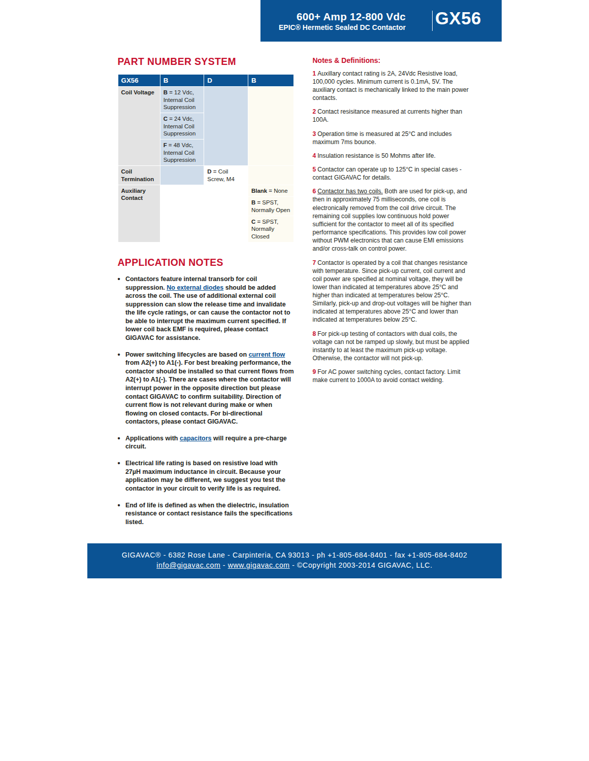600+ Amp 12-800 Vdc
EPIC® Hermetic Sealed DC Contactor
GX56
PART NUMBER SYSTEM
| GX56 | B | D | B |
| --- | --- | --- | --- |
| Coil Voltage | B = 12 Vdc, Internal Coil Suppression | | |
| C = 24 Vdc, Internal Coil Suppression |
| F = 48 Vdc, Internal Coil Suppression |
| Coil Termination | | D = Coil Screw, M4 | |
| Auxiliary Contact | | | Blank = None |
| B = SPST, Normally Open |
| C = SPST, Normally Closed |
APPLICATION NOTES
Contactors feature internal transorb for coil suppression. No external diodes should be added across the coil. The use of additional external coil suppression can slow the release time and invalidate the life cycle ratings, or can cause the contactor not to be able to interrupt the maximum current specified. If lower coil back EMF is required, please contact GIGAVAC for assistance.
Power switching lifecycles are based on current flow from A2(+) to A1(-). For best breaking performance, the contactor should be installed so that current flows from A2(+) to A1(-). There are cases where the contactor will interrupt power in the opposite direction but please contact GIGAVAC to confirm suitability. Direction of current flow is not relevant during make or when flowing on closed contacts. For bi-directional contactors, please contact GIGAVAC.
Applications with capacitors will require a pre-charge circuit.
Electrical life rating is based on resistive load with 27µH maximum inductance in circuit. Because your application may be different, we suggest you test the contactor in your circuit to verify life is as required.
End of life is defined as when the dielectric, insulation resistance or contact resistance fails the specifications listed.
Notes & Definitions:
1 Auxillary contact rating is 2A, 24Vdc Resistive load, 100,000 cycles. Minimum current is 0.1mA, 5V. The auxiliary contact is mechanically linked to the main power contacts.
2 Contact resisitance measured at currents higher than 100A.
3 Operation time is measured at 25°C and includes maximum 7ms bounce.
4 Insulation resistance is 50 Mohms after life.
5 Contactor can operate up to 125°C in special cases - contact GIGAVAC for details.
6 Contactor has two coils. Both are used for pick-up, and then in approximately 75 milliseconds, one coil is electronically removed from the coil drive circuit. The remaining coil supplies low continuous hold power sufficient for the contactor to meet all of its specified performance specifications. This provides low coil power without PWM electronics that can cause EMI emissions and/or cross-talk on control power.
7 Contactor is operated by a coil that changes resistance with temperature. Since pick-up current, coil current and coil power are specified at nominal voltage, they will be lower than indicated at temperatures above 25°C and higher than indicated at temperatures below 25°C. Similarly, pick-up and drop-out voltages will be higher than indicated at temperatures above 25°C and lower than indicated at temperatures below 25°C.
8 For pick-up testing of contactors with dual coils, the voltage can not be ramped up slowly, but must be applied instantly to at least the maximum pick-up voltage. Otherwise, the contactor will not pick-up.
9 For AC power switching cycles, contact factory. Limit make current to 1000A to avoid contact welding.
GIGAVAC® - 6382 Rose Lane - Carpinteria, CA 93013 - ph +1-805-684-8401 - fax +1-805-684-8402
info@gigavac.com - www.gigavac.com - ©Copyright 2003-2014 GIGAVAC, LLC.